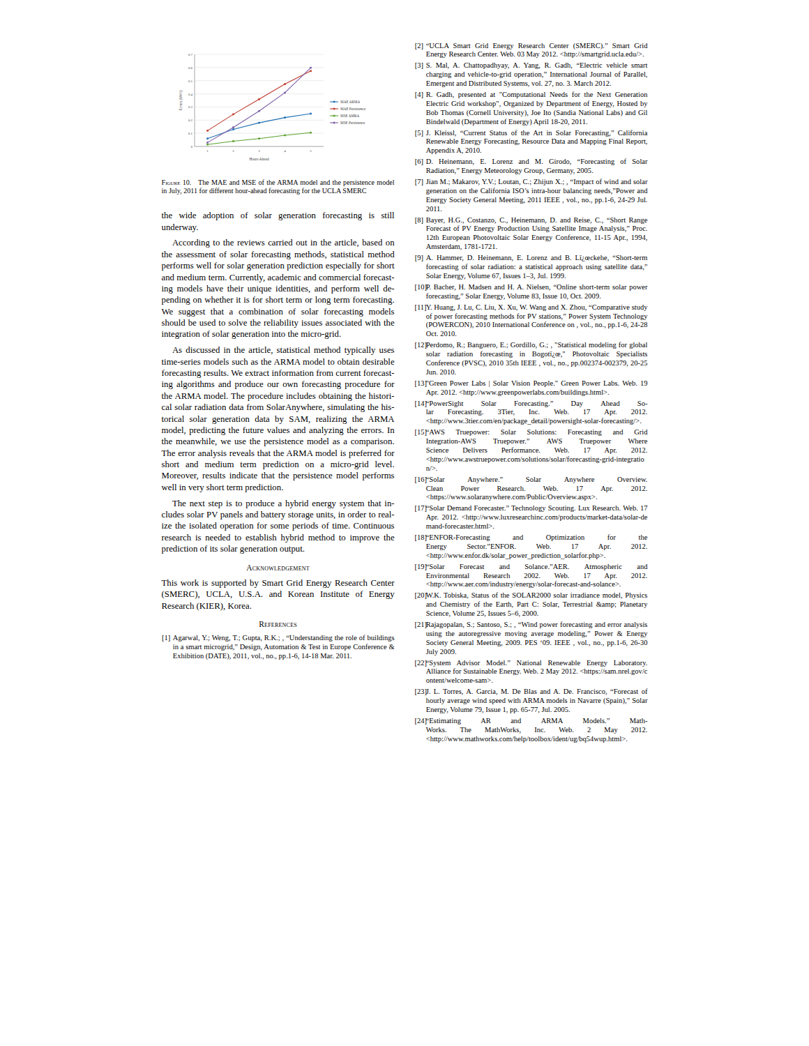0.7 0.6 0.5 0.4 0.3 0.2 0.1 0 1 2 3 4 5 Hours Ahead Errors (kWh) MAE ARMA MAE Persistence MSE AMRA MSE Persistence
Figure 10. The MAE and MSE of the ARMA model and the persistence model in July, 2011 for different hour-ahead forecasting for the UCLA SMERC
the wide adoption of solar generation forecasting is still underway.
According to the reviews carried out in the article, based on the assessment of solar forecasting methods, statistical method performs well for solar generation prediction especially for short and medium term. Currently, academic and commercial forecasting models have their unique identities, and perform well depending on whether it is for short term or long term forecasting. We suggest that a combination of solar forecasting models should be used to solve the reliability issues associated with the integration of solar generation into the micro-grid.
As discussed in the article, statistical method typically uses time-series models such as the ARMA model to obtain desirable forecasting results. We extract information from current forecasting algorithms and produce our own forecasting procedure for the ARMA model. The procedure includes obtaining the historical solar radiation data from SolarAnywhere, simulating the historical solar generation data by SAM, realizing the ARMA model, predicting the future values and analyzing the errors. In the meanwhile, we use the persistence model as a comparison. The error analysis reveals that the ARMA model is preferred for short and medium term prediction on a micro-grid level. Moreover, results indicate that the persistence model performs well in very short term prediction.
The next step is to produce a hybrid energy system that includes solar PV panels and battery storage units, in order to realize the isolated operation for some periods of time. Continuous research is needed to establish hybrid method to improve the prediction of its solar generation output.
Acknowledgement
This work is supported by Smart Grid Energy Research Center (SMERC), UCLA, U.S.A. and Korean Institute of Energy Research (KIER), Korea.
References
[1] Agarwal, Y.; Weng, T.; Gupta, R.K.; , “Understanding the role of buildings in a smart microgrid,” Design, Automation & Test in Europe Conference & Exhibition (DATE), 2011, vol., no., pp.1-6, 14-18 Mar. 2011.
[2]“UCLA Smart Grid Energy Research Center (SMERC).” Smart Grid Energy Research Center. Web. 03 May 2012. <http://smartgrid.ucla.edu/>.
[3] S. Mal, A. Chattopadhyay, A. Yang, R. Gadh, “Electric vehicle smart charging and vehicle-to-grid operation,” International Journal of Parallel, Emergent and Distributed Systems, vol. 27, no. 3. March 2012.
[4] R. Gadh, presented at "Computational Needs for the Next Generation Electric Grid workshop", Organized by Department of Energy, Hosted by Bob Thomas (Cornell University), Joe Ito (Sandia National Labs) and Gil Bindelwald (Department of Energy) April 18-20, 2011.
[5] J. Kleissl, “Current Status of the Art in Solar Forecasting,” California Renewable Energy Forecasting, Resource Data and Mapping Final Report, Appendix A, 2010.
[6] D. Heinemann, E. Lorenz and M. Girodo, “Forecasting of Solar Radiation,” Energy Meteorology Group, Germany, 2005.
[7] Jian M.; Makarov, Y.V.; Loutan, C.; Zhijun X.; , “Impact of wind and solar generation on the California ISO’s intra-hour balancing needs,”Power and Energy Society General Meeting, 2011 IEEE , vol., no., pp.1-6, 24-29 Jul. 2011.
[8] Bayer, H.G., Costanzo, C., Heinemann, D. and Reise, C., “Short Range Forecast of PV Energy Production Using Satellite Image Analysis,” Proc. 12th European Photovoltaic Solar Energy Conference, 11-15 Apr., 1994, Amsterdam, 1781-1721.
[9] A. Hammer, D. Heinemann, E. Lorenz and B. Lï¿œckehe, “Short-term forecasting of solar radiation: a statistical approach using satellite data,” Solar Energy, Volume 67, Issues 1–3, Jul. 1999.
[10] P. Bacher, H. Madsen and H. A. Nielsen, “Online short-term solar power forecasting,” Solar Energy, Volume 83, Issue 10, Oct. 2009.
[11] Y. Huang, J. Lu, C. Liu, X. Xu, W. Wang and X. Zhou, “Comparative study of power forecasting methods for PV stations,” Power System Technology (POWERCON), 2010 International Conference on , vol., no., pp.1-6, 24-28 Oct. 2010.
[12] Perdomo, R.; Banguero, E.; Gordillo, G.; , "Statistical modeling for global solar radiation forecasting in Bogotï¿œ," Photovoltaic Specialists Conference (PVSC), 2010 35th IEEE , vol., no., pp.002374-002379, 20-25 Jun. 2010.
[13]"Green Power Labs | Solar Vision People." Green Power Labs. Web. 19 Apr. 2012. <http://www.greenpowerlabs.com/buildings.html>.
[14] “PowerSight Solar Forecasting.”Day Ahead So- lar Forecasting. 3Tier, Inc. Web. 17 Apr. 2012. <http://www.3tier.com/en/package_detail/powersight-solar-forecasting/>.
[15] “AWS Truepower: Solar Solutions: Forecasting and Grid Integration-AWS Truepower.”AWS Truepower Where Science Delivers Performance. Web. 17 Apr. 2012. <http://www.awstruepower.com/solutions/solar/forecasting-grid-integration/>.
[16] “Solar Anywhere.”Solar Anywhere Overview. Clean Power Research. Web. 17 Apr. 2012. <https://www.solaranywhere.com/Public/Overview.aspx>.
[17]“Solar Demand Forecaster.” Technology Scouting. Lux Research. Web. 17 Apr. 2012. <http://www.luxresearchinc.com/products/market-data/solar-demand-forecaster.html>.
[18] “ENFOR-Forecasting and Optimization for the Energy Sector.”ENFOR. Web. 17 Apr. 2012. <http://www.enfor.dk/solar_power_prediction_solarfor.php>.
[19] “Solar Forecast and Solance.”AER. Atmospheric and Environmental Research 2002. Web. 17 Apr. 2012. <http://www.aer.com/industry/energy/solar-forecast-and-solance>.
[20] W.K. Tobiska, Status of the SOLAR2000 solar irradiance model, Physics and Chemistry of the Earth, Part C: Solar, Terrestrial &amp; Planetary Science, Volume 25, Issues 5–6, 2000.
[21] Rajagopalan, S.; Santoso, S.; , “Wind power forecasting and error analysis using the autoregressive moving average modeling,” Power & Energy Society General Meeting, 2009. PES ‘09. IEEE , vol., no., pp.1-6, 26-30 July 2009.
[22]“System Advisor Model.” National Renewable Energy Laboratory. Alliance for Sustainable Energy. Web. 2 May 2012. <https://sam.nrel.gov/content/welcome-sam>.
[23] J. L. Torres, A. Garcia, M. De Blas and A. De. Francisco, “Forecast of hourly average wind speed with ARMA models in Navarre (Spain),” Solar Energy, Volume 79, Issue 1, pp. 65-77, Jul. 2005.
[24] “Estimating AR and ARMA Models.”Math- Works. The MathWorks, Inc. Web. 2 May 2012. <http://www.mathworks.com/help/toolbox/ident/ug/bq54wup.html>.